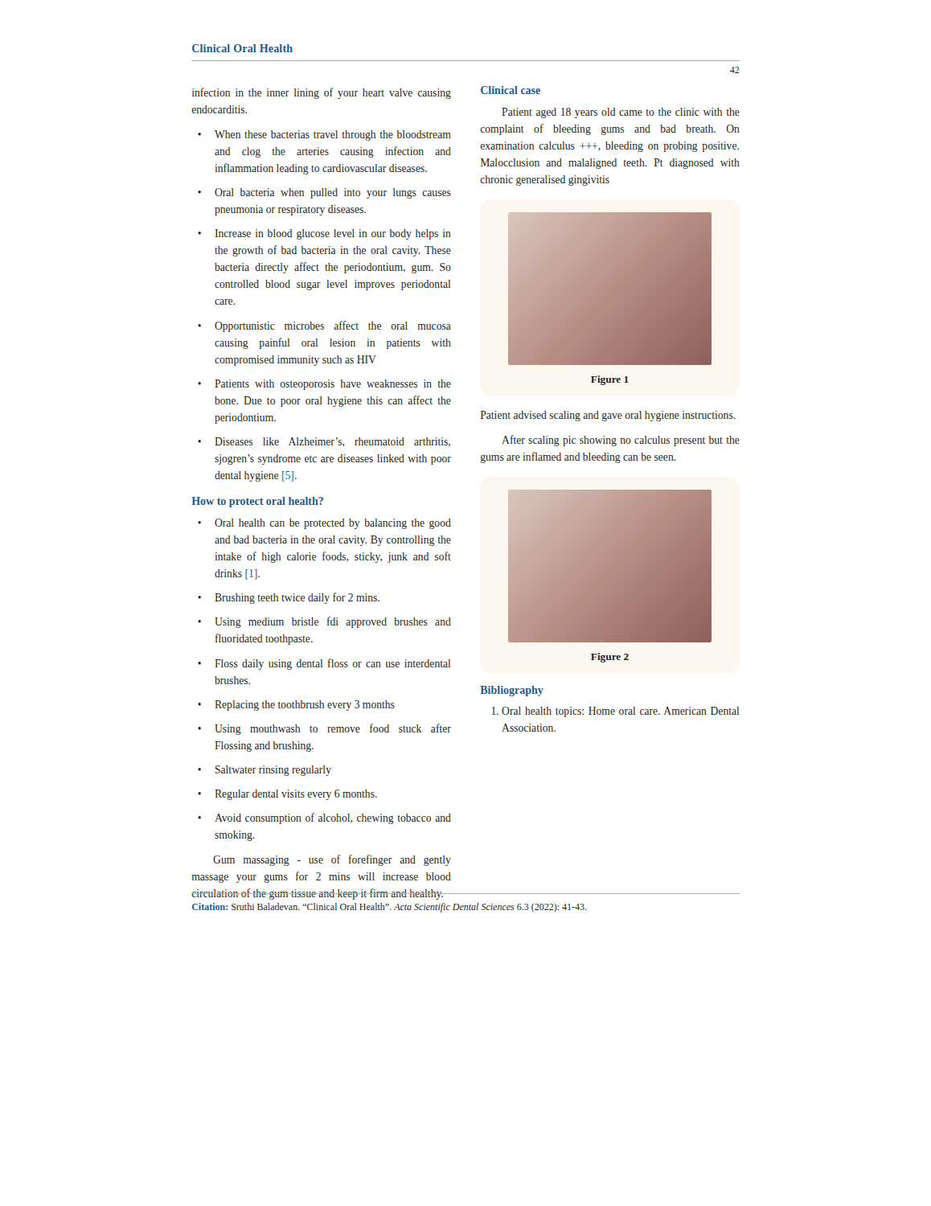Clinical Oral Health
42
infection in the inner lining of your heart valve causing endocarditis.
When these bacterias travel through the bloodstream and clog the arteries causing infection and inflammation leading to cardiovascular diseases.
Oral bacteria when pulled into your lungs causes pneumonia or respiratory diseases.
Increase in blood glucose level in our body helps in the growth of bad bacteria in the oral cavity. These bacteria directly affect the periodontium, gum. So controlled blood sugar level improves periodontal care.
Opportunistic microbes affect the oral mucosa causing painful oral lesion in patients with compromised immunity such as HIV
Patients with osteoporosis have weaknesses in the bone. Due to poor oral hygiene this can affect the periodontium.
Diseases like Alzheimer’s, rheumatoid arthritis, sjogren’s syndrome etc are diseases linked with poor dental hygiene [5].
How to protect oral health?
Oral health can be protected by balancing the good and bad bacteria in the oral cavity. By controlling the intake of high calorie foods, sticky, junk and soft drinks [1].
Brushing teeth twice daily for 2 mins.
Using medium bristle fdi approved brushes and fluoridated toothpaste.
Floss daily using dental floss or can use interdental brushes.
Replacing the toothbrush every 3 months
Using mouthwash to remove food stuck after Flossing and brushing.
Saltwater rinsing regularly
Regular dental visits every 6 months.
Avoid consumption of alcohol, chewing tobacco and smoking.
Gum massaging - use of forefinger and gently massage your gums for 2 mins will increase blood circulation of the gum tissue and keep it firm and healthy.
Clinical case
Patient aged 18 years old came to the clinic with the complaint of bleeding gums and bad breath. On examination calculus +++, bleeding on probing positive. Malocclusion and malaligned teeth. Pt diagnosed with chronic generalised gingivitis
Figure 1
Patient advised scaling and gave oral hygiene instructions.
After scaling pic showing no calculus present but the gums are inflamed and bleeding can be seen.
Figure 2
Bibliography
Oral health topics: Home oral care. American Dental Association.
Citation: Sruthi Baladevan. “Clinical Oral Health”. Acta Scientific Dental Sciences 6.3 (2022): 41-43.